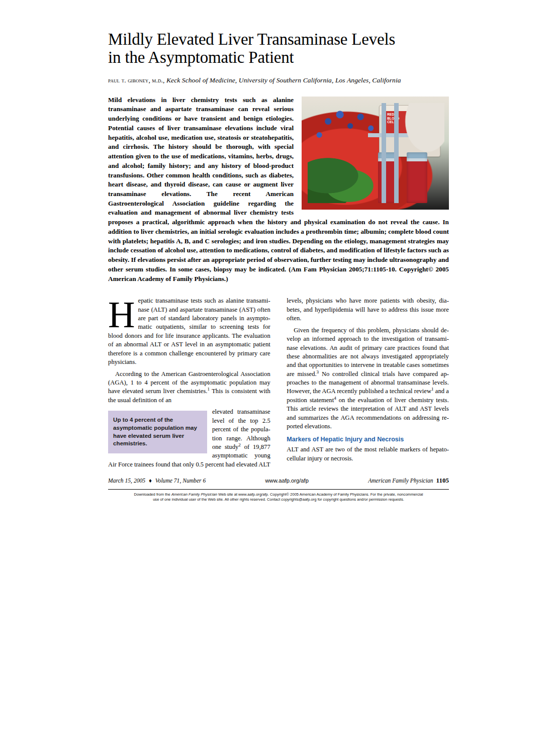Mildly Elevated Liver Transaminase Levels
in the Asymptomatic Patient
PAUL T. GIBONEY, M.D., Keck School of Medicine, University of Southern California, Los Angeles, California
RED
BLOOD
CELLS
ILLUSTRATION BY TODD BUCK
Mild elevations in liver chemistry tests such as alanine transaminase and aspartate transaminase can reveal serious underlying conditions or have transient and benign etiologies. Potential causes of liver transaminase elevations include viral hepatitis, alcohol use, medication use, steatosis or steatohepatitis, and cirrhosis. The history should be thorough, with special attention given to the use of medications, vitamins, herbs, drugs, and alcohol; family history; and any history of blood-product transfusions. Other common health conditions, such as diabetes, heart disease, and thyroid disease, can cause or augment liver transaminase elevations. The recent American Gastroenterological Association guideline regarding the evaluation and management of abnormal liver chemistry tests proposes a practical, algorithmic approach when the history and physical examination do not reveal the cause. In addition to liver chemistries, an initial serologic evaluation includes a prothrombin time; albumin; complete blood count with platelets; hepatitis A, B, and C serologies; and iron studies. Depending on the etiology, management strategies may include cessation of alcohol use, attention to medications, control of diabetes, and modification of lifestyle factors such as obesity. If elevations persist after an appropriate period of observation, further testing may include ultrasonography and other serum studies. In some cases, biopsy may be indicated. (Am Fam Physician 2005;71:1105-10. Copyright© 2005 American Academy of Family Physicians.)
Hepatic transaminase tests such as alanine transaminase (ALT) and aspartate transaminase (AST) often are part of standard laboratory panels in asymptomatic outpatients, similar to screening tests for blood donors and for life insurance applicants. The evaluation of an abnormal ALT or AST level in an asymptomatic patient therefore is a common challenge encountered by primary care physicians.
According to the American Gastroenterological Association (AGA), 1 to 4 percent of the asymptomatic population may have elevated serum liver chemistries.1 This is consistent with the usual definition of an
Up to 4 percent of the asymptomatic population may have elevated serum liver chemistries.
elevated transaminase level of the top 2.5 percent of the population range. Although one study2 of 19,877 asymptomatic young Air Force trainees found that only 0.5 percent had elevated ALT levels, physicians who have more patients with obesity, diabetes, and hyperlipidemia will have to address this issue more often.
Given the frequency of this problem, physicians should develop an informed approach to the investigation of transaminase elevations. An audit of primary care practices found that these abnormalities are not always investigated appropriately and that opportunities to intervene in treatable cases sometimes are missed.3 No controlled clinical trials have compared approaches to the management of abnormal transaminase levels. However, the AGA recently published a technical review1 and a position statement4 on the evaluation of liver chemistry tests. This article reviews the interpretation of ALT and AST levels and summarizes the AGA recommendations on addressing reported elevations.
Markers of Hepatic Injury and Necrosis
ALT and AST are two of the most reliable markers of hepatocellular injury or necrosis.
March 15, 2005 ♦ Volume 71, Number 6
www.aafp.org/afp
American Family Physician1105
Downloaded from the American Family Physician Web site at www.aafp.org/afp. Copyright© 2005 American Academy of Family Physicians. For the private, noncommercial
use of one individual user of the Web site. All other rights reserved. Contact copyrights@aafp.org for copyright questions and/or permission requests.